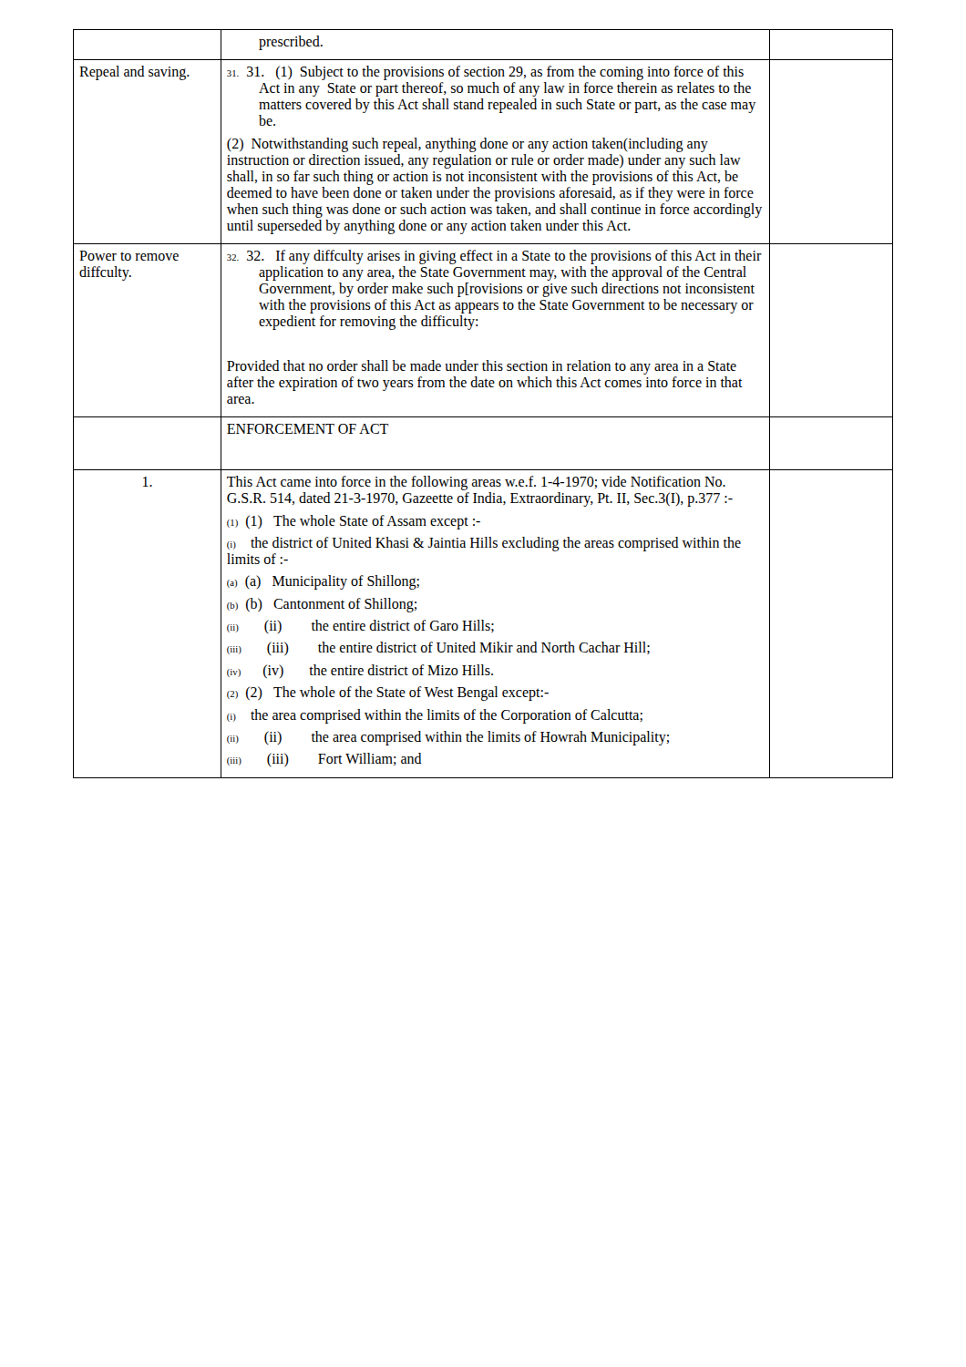| | prescribed. | |
| Repeal and saving. | 31. 31. (1) Subject to the provisions of section 29, as from the coming into force of this Act in any State or part thereof, so much of any law in force therein as relates to the matters covered by this Act shall stand repealed in such State or part, as the case may be. (2) Notwithstanding such repeal, anything done or any action taken(including any instruction or direction issued, any regulation or rule or order made) under any such law shall, in so far such thing or action is not inconsistent with the provisions of this Act, be deemed to have been done or taken under the provisions aforesaid, as if they were in force when such thing was done or such action was taken, and shall continue in force accordingly until superseded by anything done or any action taken under this Act. | |
| Power to remove diffculty. | 32. 32. If any diffculty arises in giving effect in a State to the provisions of this Act in their application to any area, the State Government may, with the approval of the Central Government, by order make such p[rovisions or give such directions not inconsistent with the provisions of this Act as appears to the State Government to be necessary or expedient for removing the difficulty: Provided that no order shall be made under this section in relation to any area in a State after the expiration of two years from the date on which this Act comes into force in that area. | |
| | ENFORCEMENT OF ACT | |
| 1. | This Act came into force in the following areas w.e.f. 1-4-1970; vide Notification No. G.S.R. 514, dated 21-3-1970, Gazeette of India, Extraordinary, Pt. II, Sec.3(I), p.377 :- (1) (1) The whole State of Assam except :- (i) the district of United Khasi & Jaintia Hills excluding the areas comprised within the limits of :- (a) (a) Municipality of Shillong; (b) (b) Cantonment of Shillong; (ii) (ii) the entire district of Garo Hills; (iii) (iii) the entire district of United Mikir and North Cachar Hill; (iv) (iv) the entire district of Mizo Hills. (2) (2) The whole of the State of West Bengal except:- (i) the area comprised within the limits of the Corporation of Calcutta; (ii) (ii) the area comprised within the limits of Howrah Municipality; (iii) (iii) Fort William; and | |